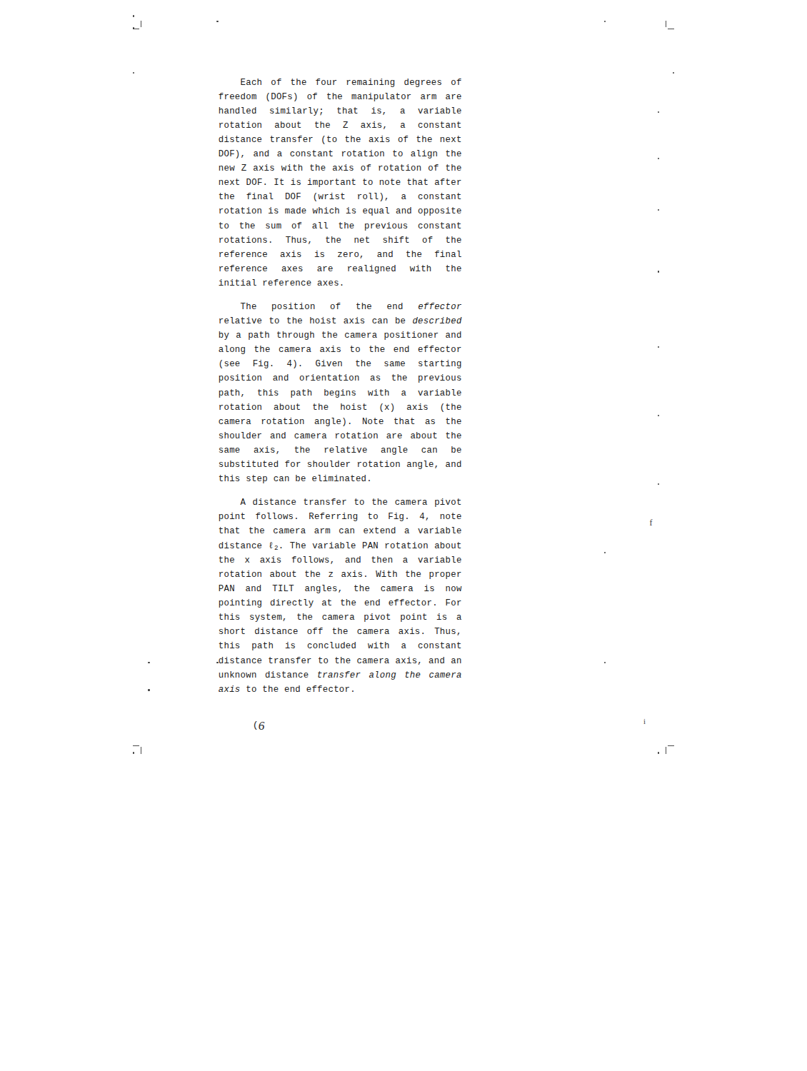f i
Each of the four remaining degrees of freedom (DOFs) of the manipulator arm are handled similarly; that is, a variable rotation about the Z axis, a constant distance transfer (to the axis of the next DOF), and a constant rotation to align the new Z axis with the axis of rotation of the next DOF. It is important to note that after the final DOF (wrist roll), a constant rotation is made which is equal and opposite to the sum of all the previous constant rotations. Thus, the net shift of the reference axis is zero, and the final reference axes are realigned with the initial reference axes.
The position of the end effector relative to the hoist axis can be described by a path through the camera positioner and along the camera axis to the end effector (see Fig. 4). Given the same starting position and orientation as the previous path, this path begins with a variable rotation about the hoist (x) axis (the camera rotation angle). Note that as the shoulder and camera rotation are about the same axis, the relative angle can be substituted for shoulder rotation angle, and this step can be eliminated.
A distance transfer to the camera pivot point follows. Referring to Fig. 4, note that the camera arm can extend a variable distance ℓ2. The variable PAN rotation about the x axis follows, and then a variable rotation about the z axis. With the proper PAN and TILT angles, the camera is now pointing directly at the end effector. For this system, the camera pivot point is a short distance off the camera axis. Thus, this path is concluded with a constant distance transfer to the camera axis, and an unknown distance transfer along the camera axis to the end effector.
(6